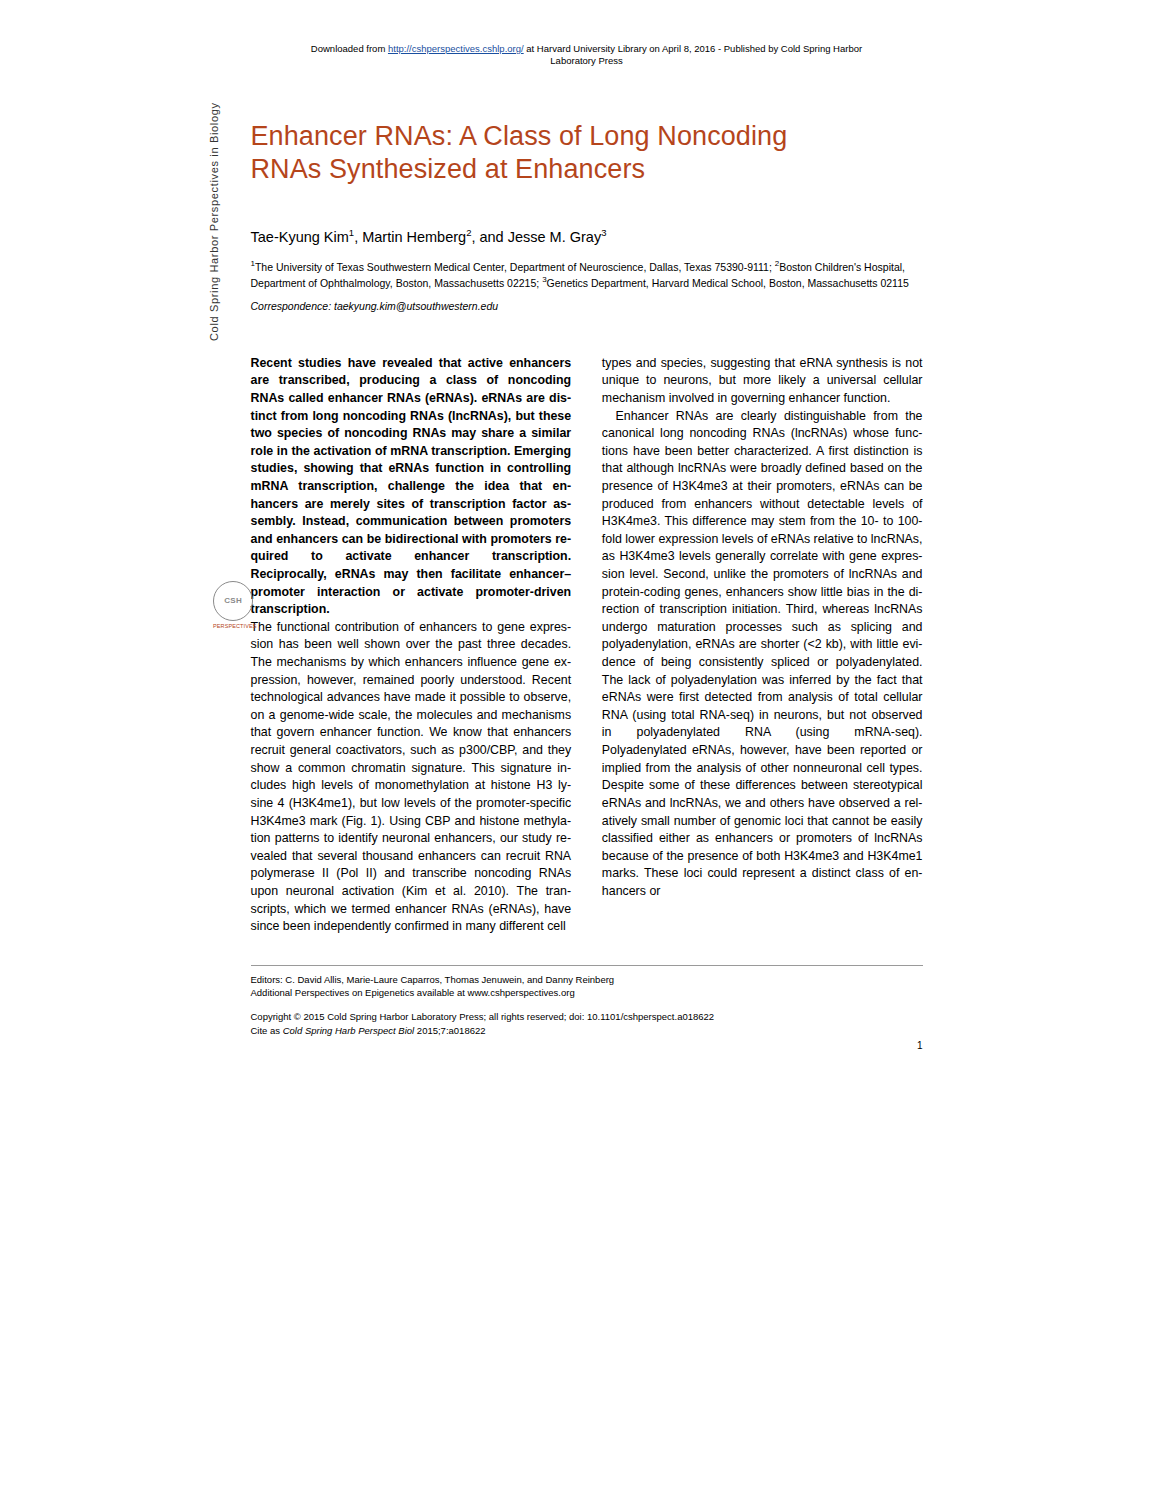Downloaded from http://cshperspectives.cshlp.org/ at Harvard University Library on April 8, 2016 - Published by Cold Spring Harbor
Laboratory Press
Cold Spring Harbor Perspectives in Biology
CSH
PERSPECTIVES
Enhancer RNAs: A Class of Long Noncoding
RNAs Synthesized at Enhancers
Tae-Kyung Kim1, Martin Hemberg2, and Jesse M. Gray3
1The University of Texas Southwestern Medical Center, Department of Neuroscience, Dallas, Texas 75390-9111; 2Boston Children's Hospital, Department of Ophthalmology, Boston, Massachusetts 02215; 3Genetics Department, Harvard Medical School, Boston, Massachusetts 02115
Correspondence: taekyung.kim@utsouthwestern.edu
Recent studies have revealed that active enhancers are transcribed, producing a class of noncoding RNAs called enhancer RNAs (eRNAs). eRNAs are distinct from long noncoding RNAs (lncRNAs), but these two species of noncoding RNAs may share a similar role in the activation of mRNA transcription. Emerging studies, showing that eRNAs function in controlling mRNA transcription, challenge the idea that enhancers are merely sites of transcription factor assembly. Instead, communication between promoters and enhancers can be bidirectional with promoters required to activate enhancer transcription. Reciprocally, eRNAs may then facilitate enhancer–promoter interaction or activate promoter-driven transcription.
The functional contribution of enhancers to gene expression has been well shown over the past three decades. The mechanisms by which enhancers influence gene expression, however, remained poorly understood. Recent technological advances have made it possible to observe, on a genome-wide scale, the molecules and mechanisms that govern enhancer function. We know that enhancers recruit general coactivators, such as p300/CBP, and they show a common chromatin signature. This signature includes high levels of monomethylation at histone H3 lysine 4 (H3K4me1), but low levels of the promoter-specific H3K4me3 mark (Fig. 1). Using CBP and histone methylation patterns to identify neuronal enhancers, our study revealed that several thousand enhancers can recruit RNA polymerase II (Pol II) and transcribe noncoding RNAs upon neuronal activation (Kim et al. 2010). The transcripts, which we termed enhancer RNAs (eRNAs), have since been independently confirmed in many different cell
types and species, suggesting that eRNA synthesis is not unique to neurons, but more likely a universal cellular mechanism involved in governing enhancer function.
Enhancer RNAs are clearly distinguishable from the canonical long noncoding RNAs (lncRNAs) whose functions have been better characterized. A first distinction is that although lncRNAs were broadly defined based on the presence of H3K4me3 at their promoters, eRNAs can be produced from enhancers without detectable levels of H3K4me3. This difference may stem from the 10- to 100-fold lower expression levels of eRNAs relative to lncRNAs, as H3K4me3 levels generally correlate with gene expression level. Second, unlike the promoters of lncRNAs and protein-coding genes, enhancers show little bias in the direction of transcription initiation. Third, whereas lncRNAs undergo maturation processes such as splicing and polyadenylation, eRNAs are shorter (<2 kb), with little evidence of being consistently spliced or polyadenylated. The lack of polyadenylation was inferred by the fact that eRNAs were first detected from analysis of total cellular RNA (using total RNA-seq) in neurons, but not observed in polyadenylated RNA (using mRNA-seq). Polyadenylated eRNAs, however, have been reported or implied from the analysis of other nonneuronal cell types. Despite some of these differences between stereotypical eRNAs and lncRNAs, we and others have observed a relatively small number of genomic loci that cannot be easily classified either as enhancers or promoters of lncRNAs because of the presence of both H3K4me3 and H3K4me1 marks. These loci could represent a distinct class of enhancers or
Editors: C. David Allis, Marie-Laure Caparros, Thomas Jenuwein, and Danny Reinberg
Additional Perspectives on Epigenetics available at www.cshperspectives.org
Copyright © 2015 Cold Spring Harbor Laboratory Press; all rights reserved; doi: 10.1101/cshperspect.a018622
Cite as Cold Spring Harb Perspect Biol 2015;7:a018622
1